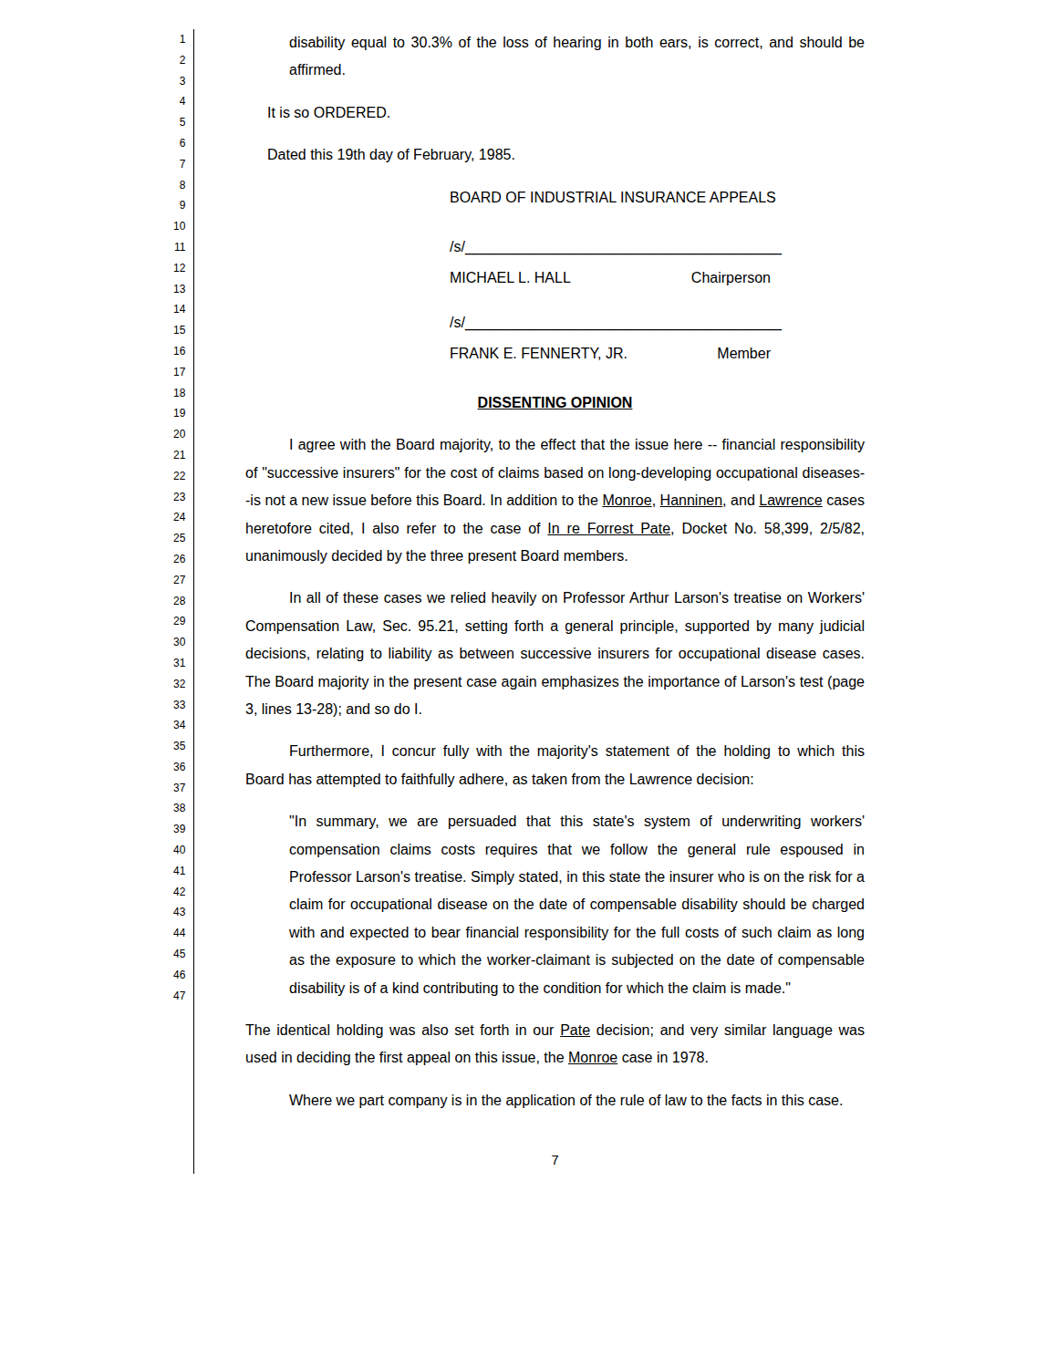1234567891011121314151617181920212223242526272829303132333435363738394041424344454647
disability equal to 30.3% of the loss of hearing in both ears, is correct, and should be affirmed.
It is so ORDERED.
Dated this 19th day of February, 1985.
BOARD OF INDUSTRIAL INSURANCE APPEALS
/s/_______________________________________
MICHAEL L. HALL Chairperson
/s/_______________________________________
FRANK E. FENNERTY, JR. Member
DISSENTING OPINION
I agree with the Board majority, to the effect that the issue here -- financial responsibility of "successive insurers" for the cost of claims based on long-developing occupational diseases--is not a new issue before this Board. In addition to the Monroe, Hanninen, and Lawrence cases heretofore cited, I also refer to the case of In re Forrest Pate, Docket No. 58,399, 2/5/82, unanimously decided by the three present Board members.
In all of these cases we relied heavily on Professor Arthur Larson's treatise on Workers' Compensation Law, Sec. 95.21, setting forth a general principle, supported by many judicial decisions, relating to liability as between successive insurers for occupational disease cases. The Board majority in the present case again emphasizes the importance of Larson's test (page 3, lines 13-28); and so do I.
Furthermore, I concur fully with the majority's statement of the holding to which this Board has attempted to faithfully adhere, as taken from the Lawrence decision:
"In summary, we are persuaded that this state's system of underwriting workers' compensation claims costs requires that we follow the general rule espoused in Professor Larson's treatise. Simply stated, in this state the insurer who is on the risk for a claim for occupational disease on the date of compensable disability should be charged with and expected to bear financial responsibility for the full costs of such claim as long as the exposure to which the worker-claimant is subjected on the date of compensable disability is of a kind contributing to the condition for which the claim is made."
The identical holding was also set forth in our Pate decision; and very similar language was used in deciding the first appeal on this issue, the Monroe case in 1978.
Where we part company is in the application of the rule of law to the facts in this case.
7